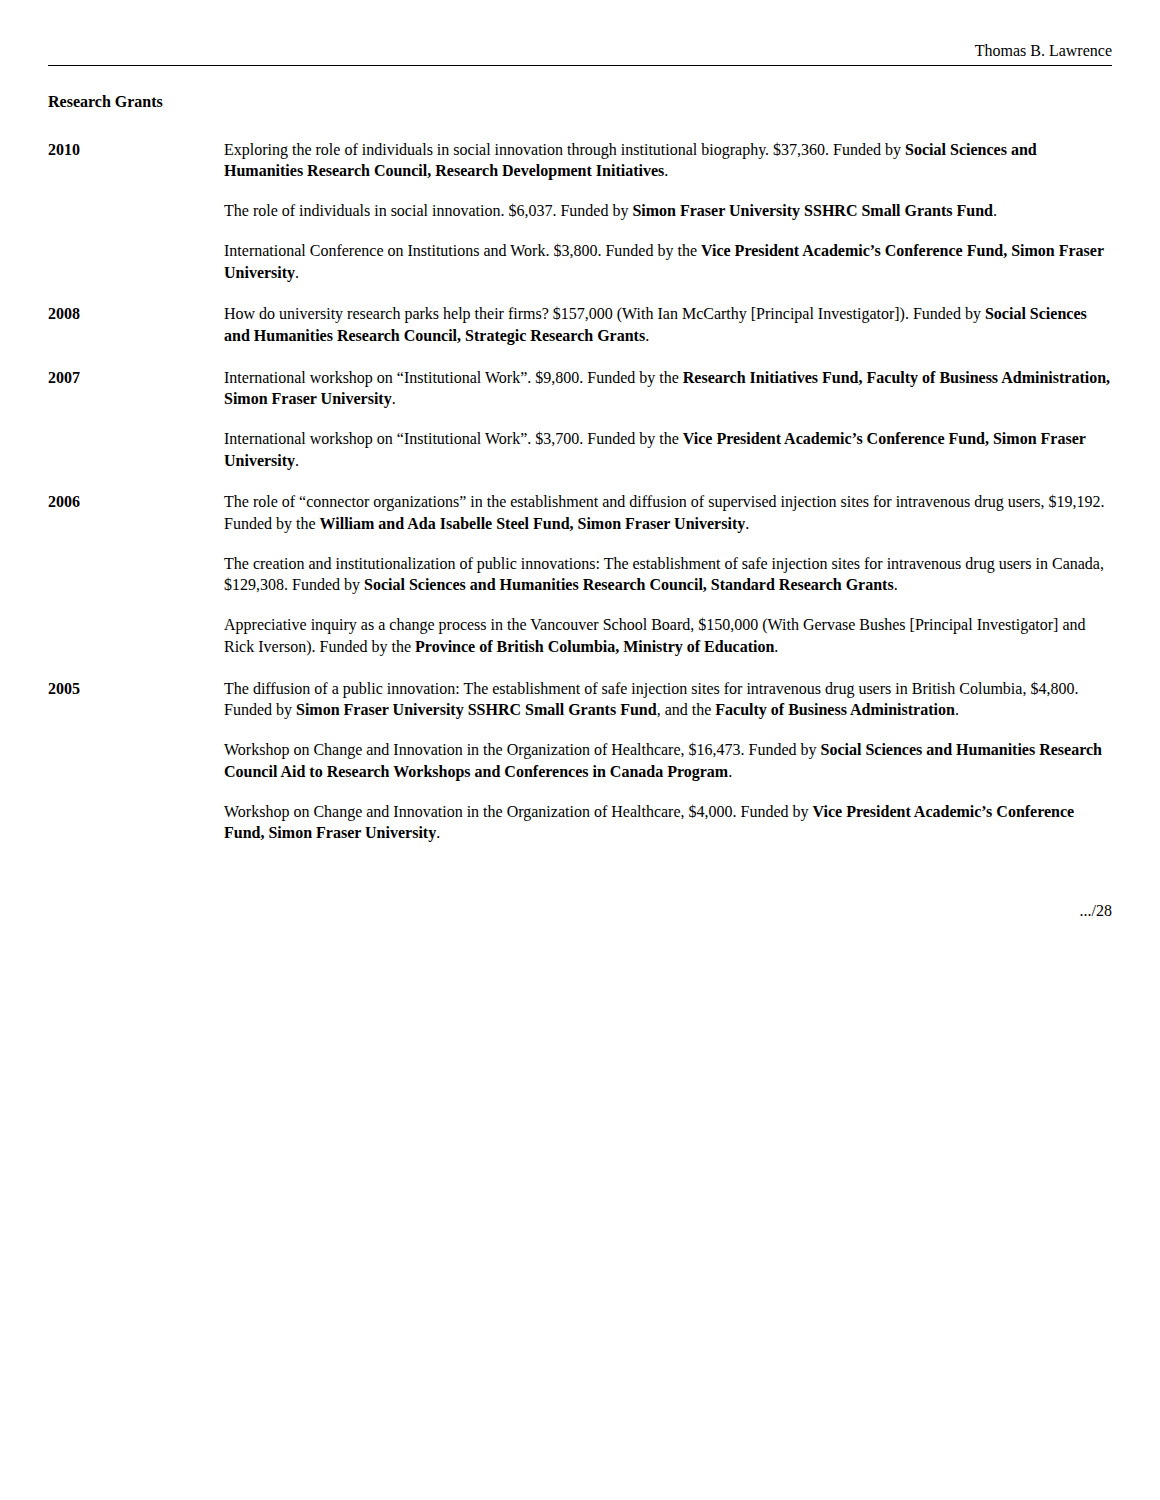Thomas B. Lawrence
Research Grants
2010
Exploring the role of individuals in social innovation through institutional biography. $37,360. Funded by Social Sciences and Humanities Research Council, Research Development Initiatives.
The role of individuals in social innovation. $6,037. Funded by Simon Fraser University SSHRC Small Grants Fund.
International Conference on Institutions and Work. $3,800. Funded by the Vice President Academic’s Conference Fund, Simon Fraser University.
2008
How do university research parks help their firms? $157,000 (With Ian McCarthy [Principal Investigator]). Funded by Social Sciences and Humanities Research Council, Strategic Research Grants.
2007
International workshop on “Institutional Work”. $9,800. Funded by the Research Initiatives Fund, Faculty of Business Administration, Simon Fraser University.
International workshop on “Institutional Work”. $3,700. Funded by the Vice President Academic’s Conference Fund, Simon Fraser University.
2006
The role of “connector organizations” in the establishment and diffusion of supervised injection sites for intravenous drug users, $19,192. Funded by the William and Ada Isabelle Steel Fund, Simon Fraser University.
The creation and institutionalization of public innovations: The establishment of safe injection sites for intravenous drug users in Canada, $129,308. Funded by Social Sciences and Humanities Research Council, Standard Research Grants.
Appreciative inquiry as a change process in the Vancouver School Board, $150,000 (With Gervase Bushes [Principal Investigator] and Rick Iverson). Funded by the Province of British Columbia, Ministry of Education.
2005
The diffusion of a public innovation: The establishment of safe injection sites for intravenous drug users in British Columbia, $4,800. Funded by Simon Fraser University SSHRC Small Grants Fund, and the Faculty of Business Administration.
Workshop on Change and Innovation in the Organization of Healthcare, $16,473. Funded by Social Sciences and Humanities Research Council Aid to Research Workshops and Conferences in Canada Program.
Workshop on Change and Innovation in the Organization of Healthcare, $4,000. Funded by Vice President Academic’s Conference Fund, Simon Fraser University.
.../28